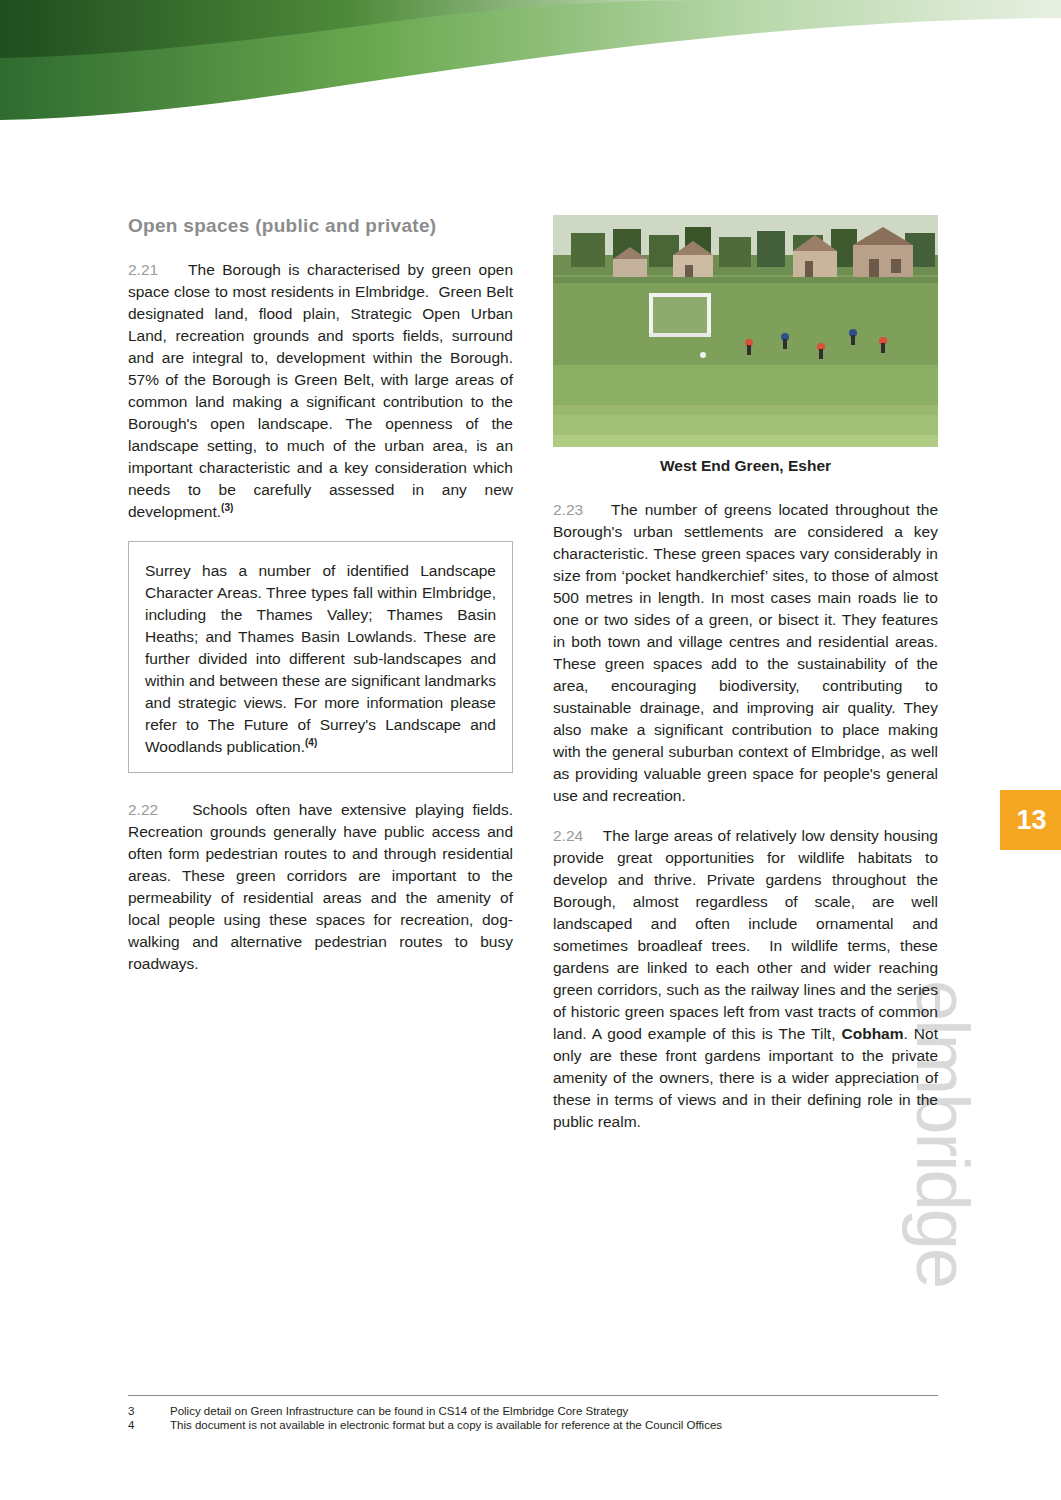13
elmbridge
Open spaces (public and private)
2.21 The Borough is characterised by green open space close to most residents in Elmbridge. Green Belt designated land, flood plain, Strategic Open Urban Land, recreation grounds and sports fields, surround and are integral to, development within the Borough. 57% of the Borough is Green Belt, with large areas of common land making a significant contribution to the Borough's open landscape. The openness of the landscape setting, to much of the urban area, is an important characteristic and a key consideration which needs to be carefully assessed in any new development.(3)
Surrey has a number of identified Landscape Character Areas. Three types fall within Elmbridge, including the Thames Valley; Thames Basin Heaths; and Thames Basin Lowlands. These are further divided into different sub-landscapes and within and between these are significant landmarks and strategic views. For more information please refer to The Future of Surrey's Landscape and Woodlands publication.(4)
2.22 Schools often have extensive playing fields. Recreation grounds generally have public access and often form pedestrian routes to and through residential areas. These green corridors are important to the permeability of residential areas and the amenity of local people using these spaces for recreation, dog-walking and alternative pedestrian routes to busy roadways.
West End Green, Esher
2.23 The number of greens located throughout the Borough's urban settlements are considered a key characteristic. These green spaces vary considerably in size from ‘pocket handkerchief’ sites, to those of almost 500 metres in length. In most cases main roads lie to one or two sides of a green, or bisect it. They features in both town and village centres and residential areas. These green spaces add to the sustainability of the area, encouraging biodiversity, contributing to sustainable drainage, and improving air quality. They also make a significant contribution to place making with the general suburban context of Elmbridge, as well as providing valuable green space for people's general use and recreation.
2.24 The large areas of relatively low density housing provide great opportunities for wildlife habitats to develop and thrive. Private gardens throughout the Borough, almost regardless of scale, are well landscaped and often include ornamental and sometimes broadleaf trees. In wildlife terms, these gardens are linked to each other and wider reaching green corridors, such as the railway lines and the series of historic green spaces left from vast tracts of common land. A good example of this is The Tilt, Cobham. Not only are these front gardens important to the private amenity of the owners, there is a wider appreciation of these in terms of views and in their defining role in the public realm.
| 3 | Policy detail on Green Infrastructure can be found in CS14 of the Elmbridge Core Strategy |
| 4 | This document is not available in electronic format but a copy is available for reference at the Council Offices |